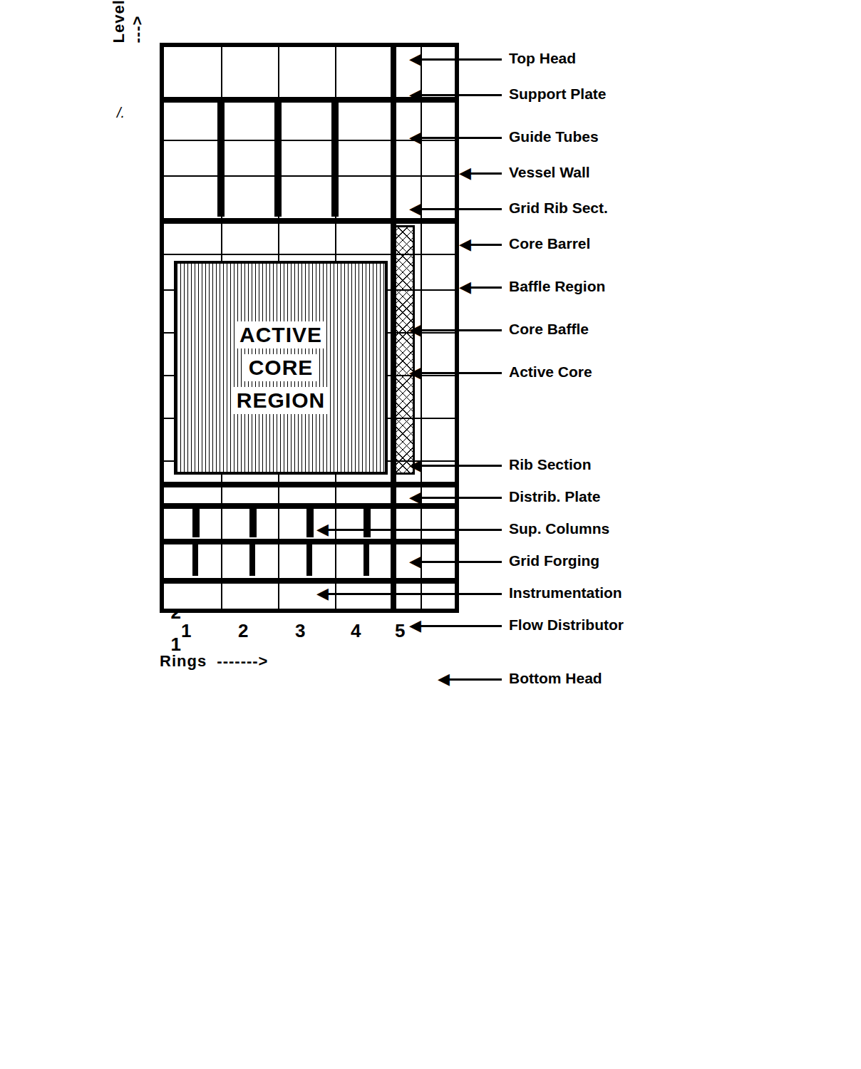15
14
13
12
11
10
9
8
7
6
5
4
3
2
1
Levels --->
ACTIVE CORE REGION
1 2 3 4 5
Rings ------->
Top Head
Support Plate
Guide Tubes
Vessel Wall
Grid Rib Sect.
Core Barrel
Baffle Region
Core Baffle
Active Core
Rib Section
Distrib. Plate
Sup. Columns
Grid Forging
Instrumentation
Flow Distributor
Bottom Head
◀
◀
◀
◀
◀
◀
◀
◀
◀
◀
◀
◀
◀
◀
◀
◀
/.